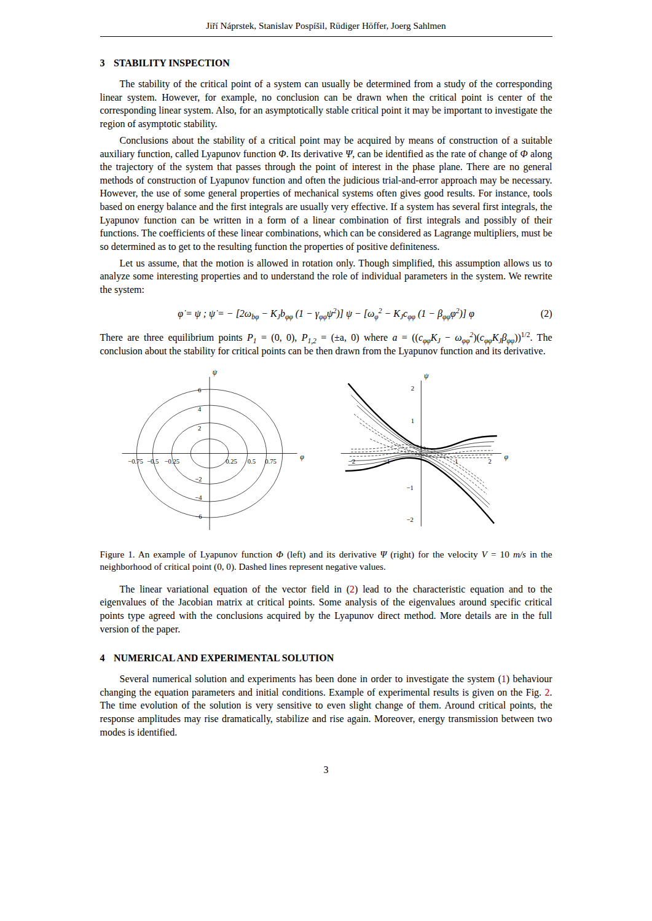Jiří Náprstek, Stanislav Pospíšil, Rüdiger Höffer, Joerg Sahlmen
3 STABILITY INSPECTION
The stability of the critical point of a system can usually be determined from a study of the corresponding linear system. However, for example, no conclusion can be drawn when the critical point is center of the corresponding linear system. Also, for an asymptotically stable critical point it may be important to investigate the region of asymptotic stability.
Conclusions about the stability of a critical point may be acquired by means of construction of a suitable auxiliary function, called Lyapunov function Φ. Its derivative Ψ, can be identified as the rate of change of Φ along the trajectory of the system that passes through the point of interest in the phase plane. There are no general methods of construction of Lyapunov function and often the judicious trial-and-error approach may be necessary. However, the use of some general properties of mechanical systems often gives good results. For instance, tools based on energy balance and the first integrals are usually very effective. If a system has several first integrals, the Lyapunov function can be written in a form of a linear combination of first integrals and possibly of their functions. The coefficients of these linear combinations, which can be considered as Lagrange multipliers, must be so determined as to get to the resulting function the properties of positive definiteness.
Let us assume, that the motion is allowed in rotation only. Though simplified, this assumption allows us to analyze some interesting properties and to understand the role of individual parameters in the system. We rewrite the system:
φ̇ = ψ ; ψ̇ = − [2ωbφ − KJbφφ (1 − γφφψ2)] ψ − [ωφ2 − KJcφφ (1 − βφφφ2)] φ (2)
There are three equilibrium points P1 = (0, 0), P1,2 = (±a, 0) where a = ((cφφKJ − ωφφ2)(cφφKJβφφ))1/2. The conclusion about the stability for critical points can be then drawn from the Lyapunov function and its derivative.
φ ψ 6 4 2 −2 −4 −6 −0.75 −0.5 −0.25 0.25 0.5 0.75 φ ψ 2 1 −1 −2 −2 −1 1 2
Figure 1. An example of Lyapunov function Φ (left) and its derivative Ψ (right) for the velocity V = 10 m/s in the neighborhood of critical point (0, 0). Dashed lines represent negative values.
The linear variational equation of the vector field in (2) lead to the characteristic equation and to the eigenvalues of the Jacobian matrix at critical points. Some analysis of the eigenvalues around specific critical points type agreed with the conclusions acquired by the Lyapunov direct method. More details are in the full version of the paper.
4 NUMERICAL AND EXPERIMENTAL SOLUTION
Several numerical solution and experiments has been done in order to investigate the system (1) behaviour changing the equation parameters and initial conditions. Example of experimental results is given on the Fig. 2. The time evolution of the solution is very sensitive to even slight change of them. Around critical points, the response amplitudes may rise dramatically, stabilize and rise again. Moreover, energy transmission between two modes is identified.
3